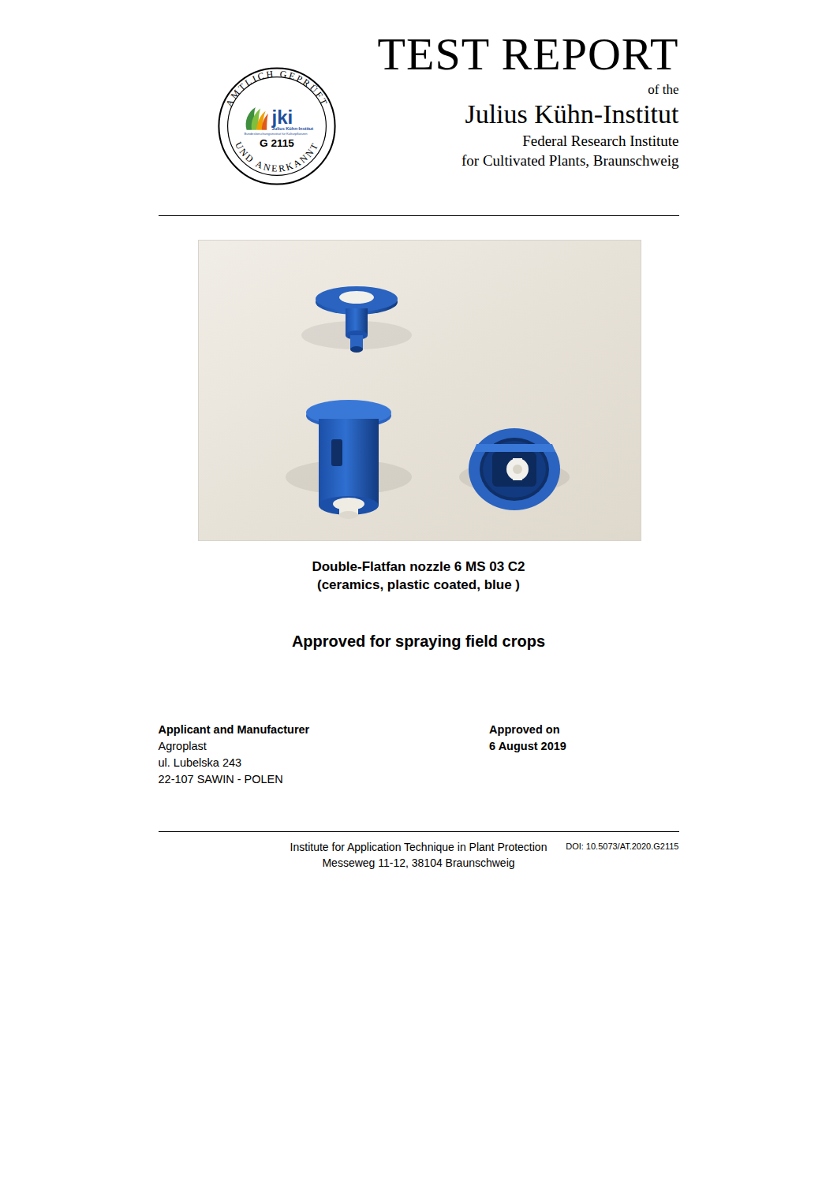AMTLICH GEPRÜFT UND ANERKANNT jki Julius Kühn-Institut Bundesforschungsinstitut für Kulturpflanzen G 2115
TEST REPORT
of the
Julius Kühn-Institut
Federal Research Institute
for Cultivated Plants, Braunschweig
Double-Flatfan nozzle 6 MS 03 C2
(ceramics, plastic coated, blue )
Approved for spraying field crops
Applicant and Manufacturer
Agroplast
ul. Lubelska 243
22-107 SAWIN - POLEN
Approved on
6 August 2019
Institute for Application Technique in Plant Protection
Messeweg 11-12, 38104 Braunschweig DOI: 10.5073/AT.2020.G2115